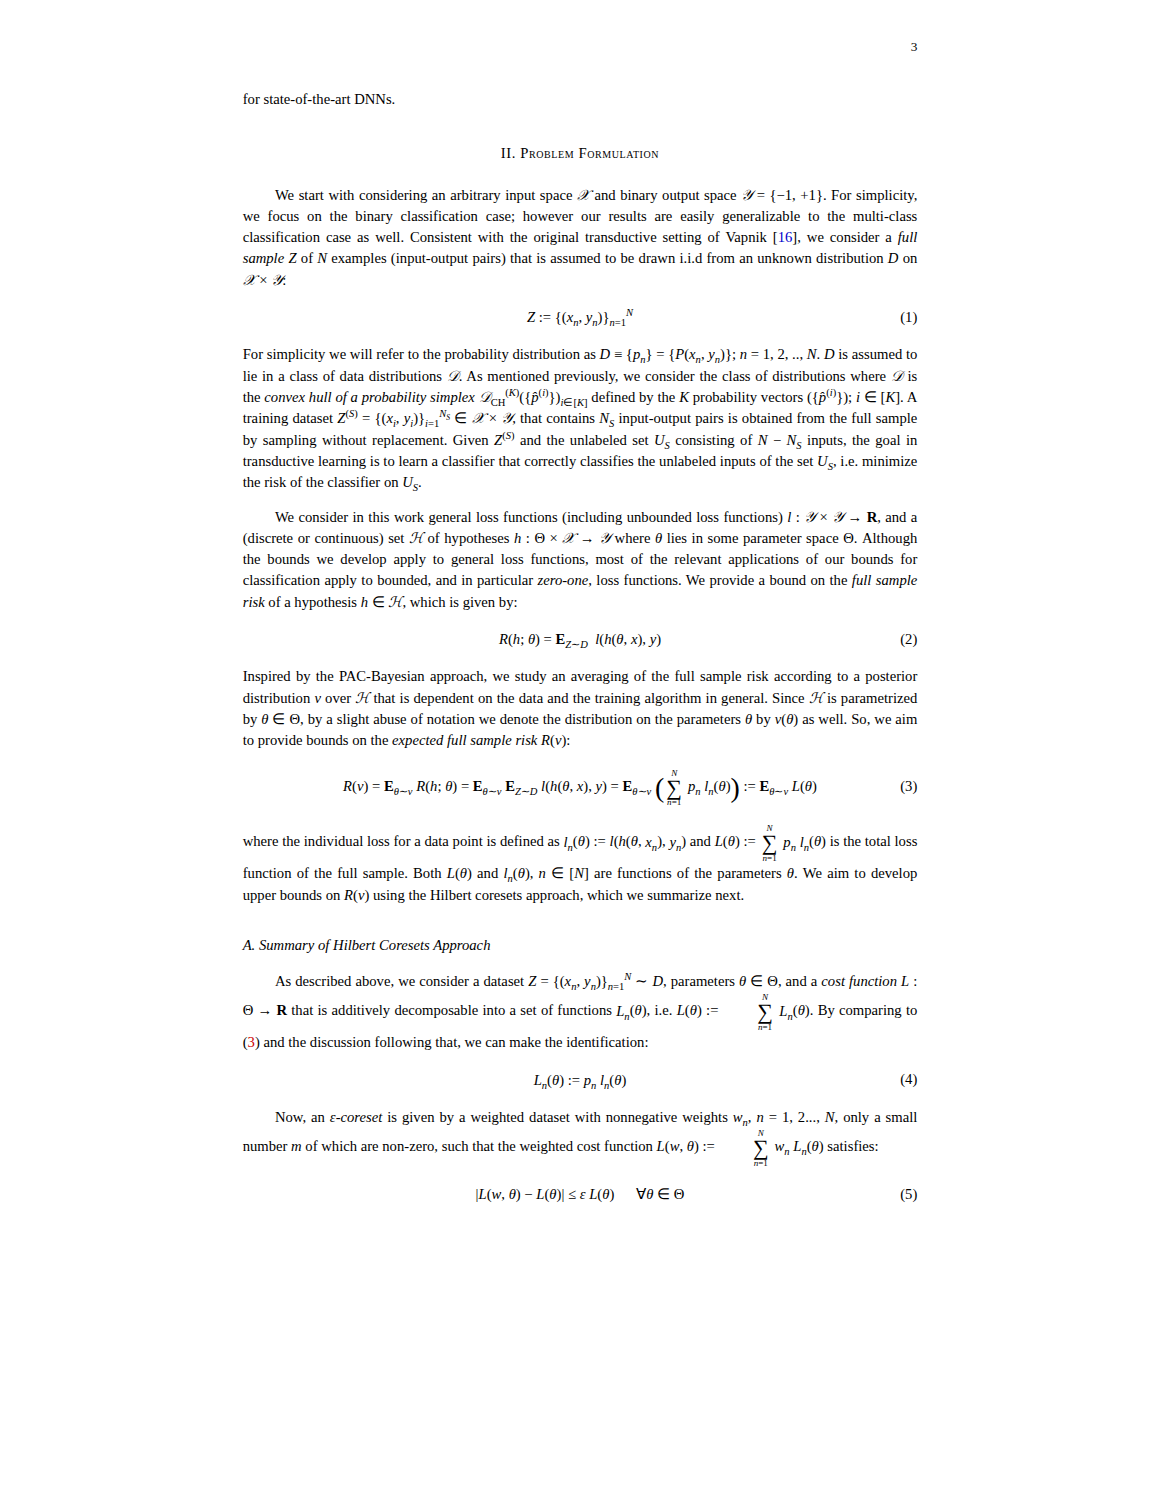3
for state-of-the-art DNNs.
II. Problem Formulation
We start with considering an arbitrary input space 𝒳 and binary output space 𝒴 = {−1, +1}. For simplicity, we focus on the binary classification case; however our results are easily generalizable to the multi-class classification case as well. Consistent with the original transductive setting of Vapnik [16], we consider a full sample Z of N examples (input-output pairs) that is assumed to be drawn i.i.d from an unknown distribution D on 𝒳 × 𝒴:
Z := {(xn, yn)}n=1N (1)
For simplicity we will refer to the probability distribution as D ≡ {pn} = {P(xn, yn)}; n = 1, 2, .., N. D is assumed to lie in a class of data distributions 𝒟. As mentioned previously, we consider the class of distributions where 𝒟 is the convex hull of a probability simplex 𝒟CH(K)({p̂(i)})i∈[K] defined by the K probability vectors ({p̂(i)}); i ∈ [K]. A training dataset Z(S) = {(xi, yi)}i=1NS ∈ 𝒳 × 𝒴, that contains NS input-output pairs is obtained from the full sample by sampling without replacement. Given Z(S) and the unlabeled set US consisting of N − NS inputs, the goal in transductive learning is to learn a classifier that correctly classifies the unlabeled inputs of the set US, i.e. minimize the risk of the classifier on US.
We consider in this work general loss functions (including unbounded loss functions) l : 𝒴 × 𝒴 → R, and a (discrete or continuous) set ℋ of hypotheses h : Θ × 𝒳 → 𝒴 where θ lies in some parameter space Θ. Although the bounds we develop apply to general loss functions, most of the relevant applications of our bounds for classification apply to bounded, and in particular zero-one, loss functions. We provide a bound on the full sample risk of a hypothesis h ∈ ℋ, which is given by:
R(h; θ) = EZ∼D l(h(θ, x), y) (2)
Inspired by the PAC-Bayesian approach, we study an averaging of the full sample risk according to a posterior distribution ν over ℋ that is dependent on the data and the training algorithm in general. Since ℋ is parametrized by θ ∈ Θ, by a slight abuse of notation we denote the distribution on the parameters θ by ν(θ) as well. So, we aim to provide bounds on the expected full sample risk R(ν):
R(ν) = Eθ∼ν R(h; θ) = Eθ∼ν EZ∼D l(h(θ, x), y) = Eθ∼ν (N∑n=1 pn ln(θ)) := Eθ∼ν L(θ) (3)
where the individual loss for a data point is defined as ln(θ) := l(h(θ, xn), yn) and L(θ) := N∑n=1 pn ln(θ) is the total loss function of the full sample. Both L(θ) and ln(θ), n ∈ [N] are functions of the parameters θ. We aim to develop upper bounds on R(ν) using the Hilbert coresets approach, which we summarize next.
A. Summary of Hilbert Coresets Approach
As described above, we consider a dataset Z = {(xn, yn)}n=1N ∼ D, parameters θ ∈ Θ, and a cost function L : Θ → R that is additively decomposable into a set of functions Ln(θ), i.e. L(θ) := N∑n=1 Ln(θ). By comparing to (3) and the discussion following that, we can make the identification:
Ln(θ) := pn ln(θ) (4)
Now, an ε-coreset is given by a weighted dataset with nonnegative weights wn, n = 1, 2..., N, only a small number m of which are non-zero, such that the weighted cost function L(w, θ) := N∑n=1 wn Ln(θ) satisfies:
|L(w, θ) − L(θ)| ≤ ε L(θ) ∀θ ∈ Θ (5)